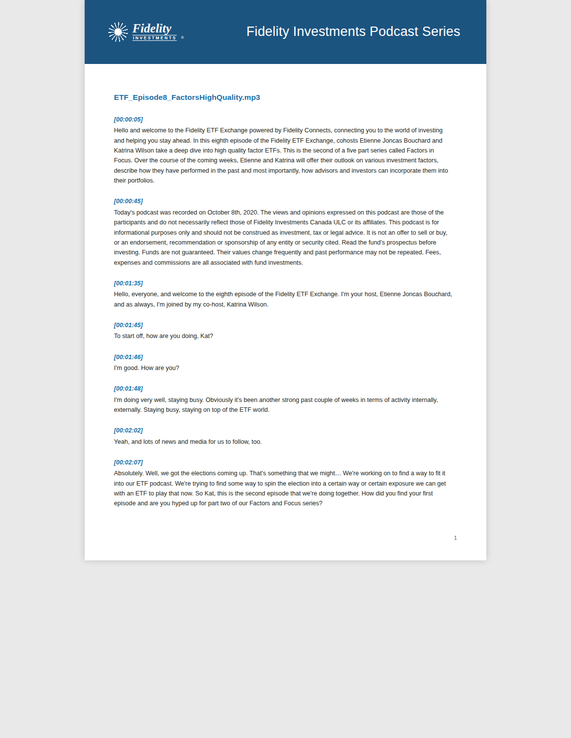Fidelity INVESTMENTS
®
Fidelity Investments Podcast Series
ETF_Episode8_FactorsHighQuality.mp3
[00:00:05]
Hello and welcome to the Fidelity ETF Exchange powered by Fidelity Connects, connecting you to the world of investing and helping you stay ahead. In this eighth episode of the Fidelity ETF Exchange, cohosts Etienne Joncas Bouchard and Katrina Wilson take a deep dive into high quality factor ETFs. This is the second of a five part series called Factors in Focus. Over the course of the coming weeks, Etienne and Katrina will offer their outlook on various investment factors, describe how they have performed in the past and most importantly, how advisors and investors can incorporate them into their portfolios.
[00:00:45]
Today's podcast was recorded on October 8th, 2020. The views and opinions expressed on this podcast are those of the participants and do not necessarily reflect those of Fidelity Investments Canada ULC or its affiliates. This podcast is for informational purposes only and should not be construed as investment, tax or legal advice. It is not an offer to sell or buy, or an endorsement, recommendation or sponsorship of any entity or security cited. Read the fund's prospectus before investing. Funds are not guaranteed. Their values change frequently and past performance may not be repeated. Fees, expenses and commissions are all associated with fund investments.
[00:01:35]
Hello, everyone, and welcome to the eighth episode of the Fidelity ETF Exchange. I'm your host, Etienne Joncas Bouchard, and as always, I'm joined by my co-host, Katrina Wilson.
[00:01:45]
To start off, how are you doing, Kat?
[00:01:46]
I'm good. How are you?
[00:01:48]
I'm doing very well, staying busy. Obviously it's been another strong past couple of weeks in terms of activity internally, externally. Staying busy, staying on top of the ETF world.
[00:02:02]
Yeah, and lots of news and media for us to follow, too.
[00:02:07]
Absolutely. Well, we got the elections coming up. That's something that we might… We're working on to find a way to fit it into our ETF podcast. We're trying to find some way to spin the election into a certain way or certain exposure we can get with an ETF to play that now. So Kat, this is the second episode that we're doing together. How did you find your first episode and are you hyped up for part two of our Factors and Focus series?
1